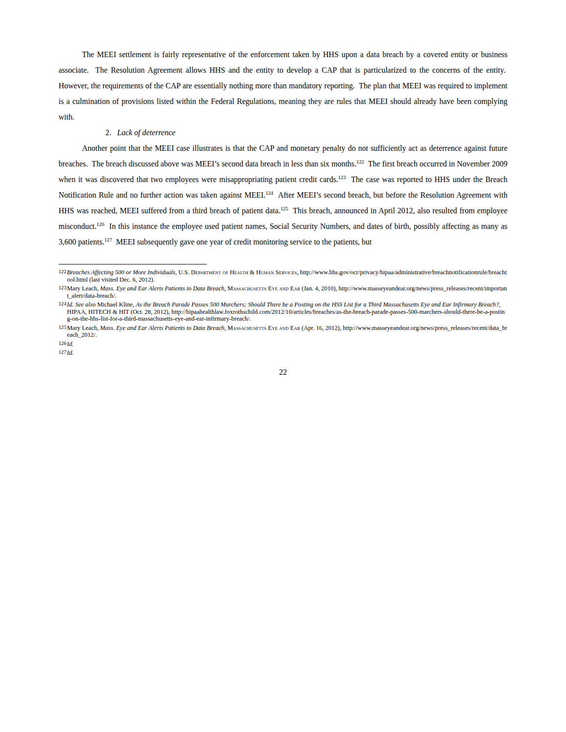The MEEI settlement is fairly representative of the enforcement taken by HHS upon a data breach by a covered entity or business associate. The Resolution Agreement allows HHS and the entity to develop a CAP that is particularized to the concerns of the entity. However, the requirements of the CAP are essentially nothing more than mandatory reporting. The plan that MEEI was required to implement is a culmination of provisions listed within the Federal Regulations, meaning they are rules that MEEI should already have been complying with.
2. Lack of deterrence
Another point that the MEEI case illustrates is that the CAP and monetary penalty do not sufficiently act as deterrence against future breaches. The breach discussed above was MEEI’s second data breach in less than six months.122 The first breach occurred in November 2009 when it was discovered that two employees were misappropriating patient credit cards.123 The case was reported to HHS under the Breach Notification Rule and no further action was taken against MEEI.124 After MEEI’s second breach, but before the Resolution Agreement with HHS was reached, MEEI suffered from a third breach of patient data.125 This breach, announced in April 2012, also resulted from employee misconduct.126 In this instance the employee used patient names, Social Security Numbers, and dates of birth, possibly affecting as many as 3,600 patients.127 MEEI subsequently gave one year of credit monitoring service to the patients, but
122 Breaches Affecting 500 or More Individuals, U.S. Department of Health & Human Services, http://www.hhs.gov/ocr/privacy/hipaa/administrative/breachnotificationrule/breachtool.html (last visited Dec. 6, 2012).
123 Mary Leach, Mass. Eye and Ear Alerts Patients to Data Breach, Massachusetts Eye and Ear (Jan. 4, 2010), http://www.masseyeandear.org/news/press_releases/recent/important_alert/data-breach/.
124 Id. See also Michael Kline, As the Breach Parade Passes 500 Marchers; Should There be a Posting on the HSS List for a Third Massachusetts Eye and Ear Infirmary Breach?, HIPAA, HITECH & HIT (Oct. 28, 2012), http://hipaahealthlaw.foxrothschild.com/2012/10/articles/breaches/as-the-breach-parade-passes-500-marchers-should-there-be-a-posting-on-the-hhs-list-for-a-third-massachusetts-eye-and-ear-infirmary-breach/.
125 Mary Leach, Mass. Eye and Ear Alerts Patients to Data Breach, Massachusetts Eye and Ear (Apr. 16, 2012), http://www.masseyeandear.org/news/press_releases/recent/data_breach_2012/.
126 Id.
127 Id.
22